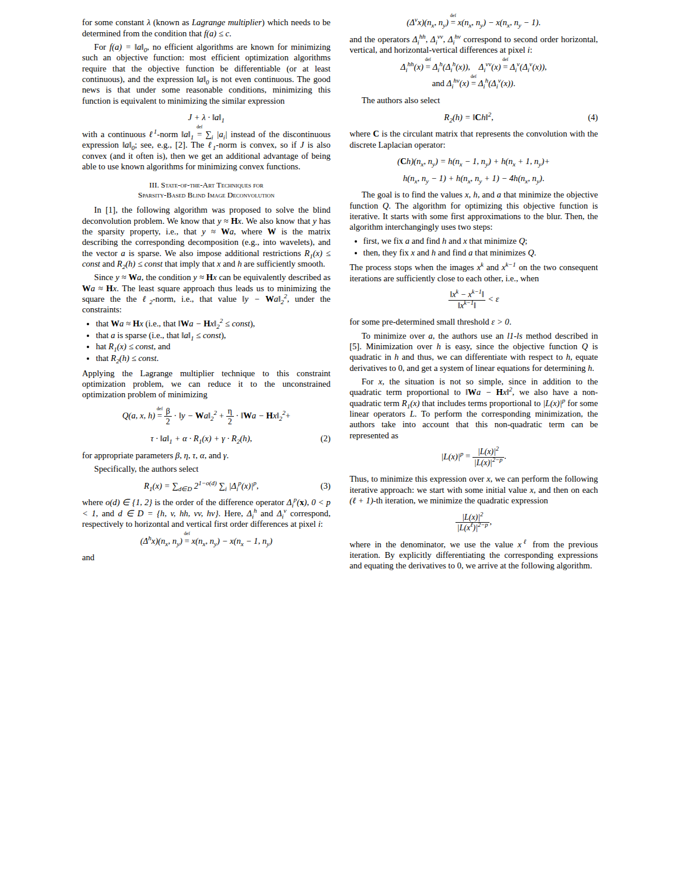for some constant λ (known as Lagrange multiplier) which needs to be determined from the condition that f(a) ≤ c.
For f(a) = ‖a‖0, no efficient algorithms are known for minimizing such an objective function: most efficient optimization algorithms require that the objective function be differentiable (or at least continuous), and the expression ‖a‖0 is not even continuous. The good news is that under some reasonable conditions, minimizing this function is equivalent to minimizing the similar expression
J + λ · ‖a‖1
with a continuous ℓ1-norm ‖a‖1 def= ∑i |ai| instead of the discontinuous expression ‖a‖0; see, e.g., [2]. The ℓ1-norm is convex, so if J is also convex (and it often is), then we get an additional advantage of being able to use known algorithms for minimizing convex functions.
III. State-of-the-Art Techniques for
Sparsity-Based Blind Image Deconvolution
In [1], the following algorithm was proposed to solve the blind deconvolution problem. We know that y ≈ Hx. We also know that y has the sparsity property, i.e., that y ≈ Wa, where W is the matrix describing the corresponding decomposition (e.g., into wavelets), and the vector a is sparse. We also impose additional restrictions R1(x) ≤ const and R2(h) ≤ const that imply that x and h are sufficiently smooth.
Since y ≈ Wa, the condition y ≈ Hx can be equivalently described as Wa ≈ Hx. The least square approach thus leads us to minimizing the square the the ℓ2-norm, i.e., that value ‖y − Wa‖22, under the constraints:
that Wa ≈ Hx (i.e., that ‖Wa − Hx‖22 ≤ const),
that a is sparse (i.e., that ‖a‖1 ≤ const),
hat R1(x) ≤ const, and
that R2(h) ≤ const.
Applying the Lagrange multiplier technique to this constraint optimization problem, we can reduce it to the unconstrained optimization problem of minimizing
Q(a, x, h) def= β 2 · ‖y − Wa‖22 + η 2 · ‖Wa − Hx‖22+
τ · ‖a‖1 + α · R1(x) + γ · R2(h), (2)
for appropriate parameters β, η, τ, α, and γ.
Specifically, the authors select
R1(x) = ∑d∈D 21−o(d) ∑i |Δip(x)|p, (3)
where o(d) ∈ {1, 2} is the order of the difference operator Δip(x), 0 < p < 1, and d ∈ D = {h, v, hh, vv, hv}. Here, Δih and Δiv correspond, respectively to horizontal and vertical first order differences at pixel i:
(Δhx)(nx, ny) def= x(nx, ny) − x(nx − 1, ny)
and
(Δvx)(nx, ny) def= x(nx, ny) − x(nx, ny − 1).
and the operators Δihh, Δivv, Δihv correspond to second order horizontal, vertical, and horizontal-vertical differences at pixel i:
Δihh(x) def= Δih(Δih(x)), Δivv(x) def= Δiv(Δiv(x)),
and Δihv(x) def= Δih(Δiv(x)).
The authors also select
R2(h) = ‖Ch‖2, (4)
where C is the circulant matrix that represents the convolution with the discrete Laplacian operator:
(Ch)(nx, ny) = h(nx − 1, ny) + h(nx + 1, ny)+
h(nx, ny − 1) + h(nx, ny + 1) − 4h(nx, ny).
The goal is to find the values x, h, and a that minimize the objective function Q. The algorithm for optimizing this objective function is iterative. It starts with some first approximations to the blur. Then, the algorithm interchangingly uses two steps:
first, we fix a and find h and x that minimize Q;
then, they fix x and h and find a that minimizes Q.
The process stops when the images xk and xk−1 on the two consequent iterations are sufficiently close to each other, i.e., when
‖xk − xk−1‖‖xk−1‖ < ε
for some pre-determined small threshold ε > 0.
To minimize over a, the authors use an l1-ls method described in [5]. Minimization over h is easy, since the objective function Q is quadratic in h and thus, we can differentiate with respect to h, equate derivatives to 0, and get a system of linear equations for determining h.
For x, the situation is not so simple, since in addition to the quadratic term proportional to ‖Wa − Hx‖2, we also have a non-quadratic term R1(x) that includes terms proportional to |L(x)|p for some linear operators L. To perform the corresponding minimization, the authors take into account that this non-quadratic term can be represented as
|L(x)|p = |L(x)|2|L(x)|2−p.
Thus, to minimize this expression over x, we can perform the following iterative approach: we start with some initial value x, and then on each (ℓ + 1)-th iteration, we minimize the quadratic expression
|L(x)|2|L(xℓ)|2−p,
where in the denominator, we use the value xℓ from the previous iteration. By explicitly differentiating the corresponding expressions and equating the derivatives to 0, we arrive at the following algorithm.